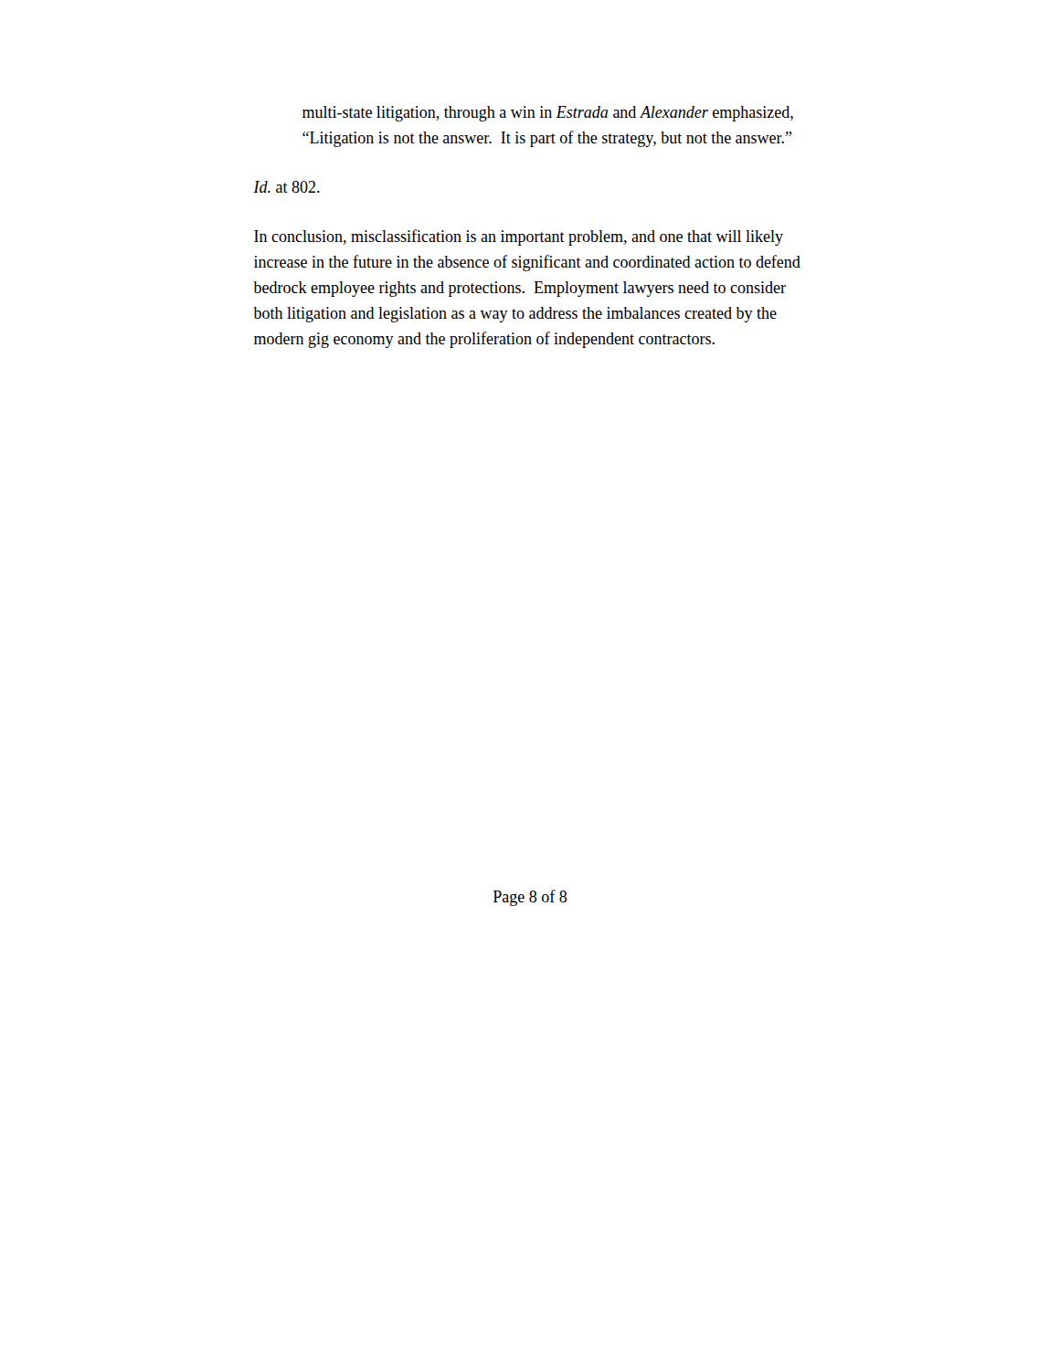multi-state litigation, through a win in Estrada and Alexander emphasized, “Litigation is not the answer. It is part of the strategy, but not the answer.”
Id. at 802.
In conclusion, misclassification is an important problem, and one that will likely increase in the future in the absence of significant and coordinated action to defend bedrock employee rights and protections. Employment lawyers need to consider both litigation and legislation as a way to address the imbalances created by the modern gig economy and the proliferation of independent contractors.
Page 8 of 8